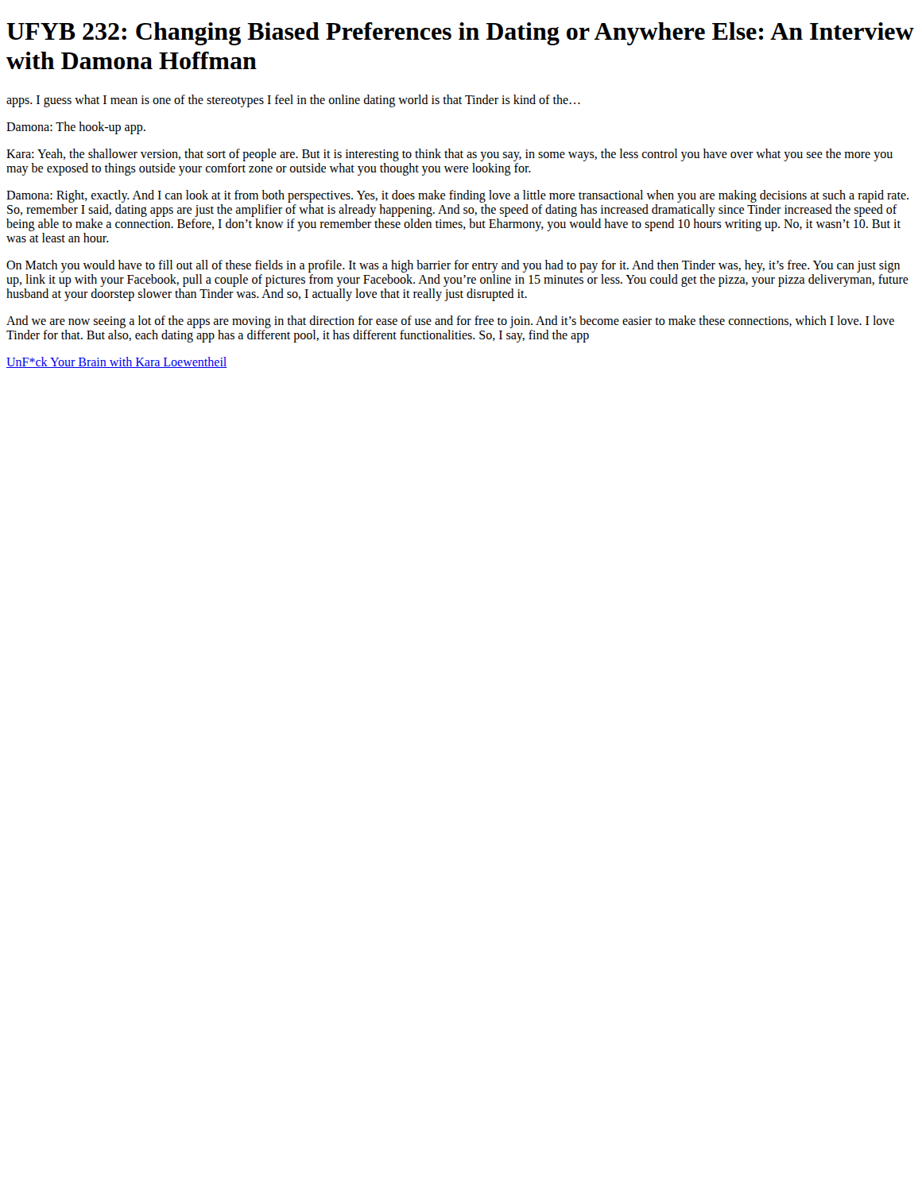UFYB 232: Changing Biased Preferences in Dating or Anywhere Else: An Interview with Damona Hoffman
apps. I guess what I mean is one of the stereotypes I feel in the online dating world is that Tinder is kind of the…
Damona: The hook-up app.
Kara: Yeah, the shallower version, that sort of people are. But it is interesting to think that as you say, in some ways, the less control you have over what you see the more you may be exposed to things outside your comfort zone or outside what you thought you were looking for.
Damona: Right, exactly. And I can look at it from both perspectives. Yes, it does make finding love a little more transactional when you are making decisions at such a rapid rate. So, remember I said, dating apps are just the amplifier of what is already happening. And so, the speed of dating has increased dramatically since Tinder increased the speed of being able to make a connection. Before, I don’t know if you remember these olden times, but Eharmony, you would have to spend 10 hours writing up. No, it wasn’t 10. But it was at least an hour.
On Match you would have to fill out all of these fields in a profile. It was a high barrier for entry and you had to pay for it. And then Tinder was, hey, it’s free. You can just sign up, link it up with your Facebook, pull a couple of pictures from your Facebook. And you’re online in 15 minutes or less. You could get the pizza, your pizza deliveryman, future husband at your doorstep slower than Tinder was. And so, I actually love that it really just disrupted it.
And we are now seeing a lot of the apps are moving in that direction for ease of use and for free to join. And it’s become easier to make these connections, which I love. I love Tinder for that. But also, each dating app has a different pool, it has different functionalities. So, I say, find the app
UnF*ck Your Brain with Kara Loewentheil